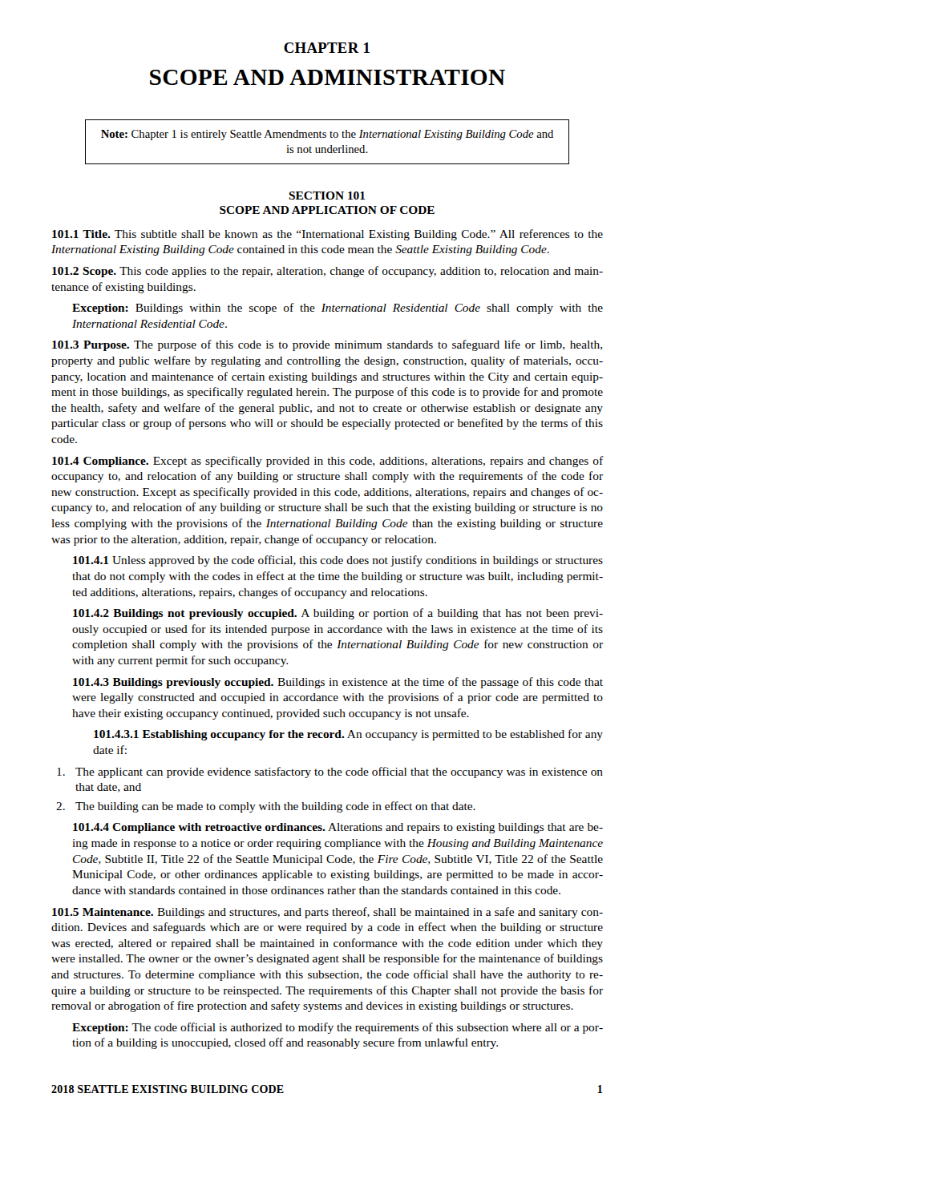CHAPTER 1
SCOPE AND ADMINISTRATION
Note: Chapter 1 is entirely Seattle Amendments to the International Existing Building Code and is not underlined.
SECTION 101
SCOPE AND APPLICATION OF CODE
101.1 Title. This subtitle shall be known as the “International Existing Building Code.” All references to the International Existing Building Code contained in this code mean the Seattle Existing Building Code.
101.2 Scope. This code applies to the repair, alteration, change of occupancy, addition to, relocation and maintenance of existing buildings.
Exception: Buildings within the scope of the International Residential Code shall comply with the International Residential Code.
101.3 Purpose. The purpose of this code is to provide minimum standards to safeguard life or limb, health, property and public welfare by regulating and controlling the design, construction, quality of materials, occupancy, location and maintenance of certain existing buildings and structures within the City and certain equipment in those buildings, as specifically regulated herein. The purpose of this code is to provide for and promote the health, safety and welfare of the general public, and not to create or otherwise establish or designate any particular class or group of persons who will or should be especially protected or benefited by the terms of this code.
101.4 Compliance. Except as specifically provided in this code, additions, alterations, repairs and changes of occupancy to, and relocation of any building or structure shall comply with the requirements of the code for new construction. Except as specifically provided in this code, additions, alterations, repairs and changes of occupancy to, and relocation of any building or structure shall be such that the existing building or structure is no less complying with the provisions of the International Building Code than the existing building or structure was prior to the alteration, addition, repair, change of occupancy or relocation.
101.4.1 Unless approved by the code official, this code does not justify conditions in buildings or structures that do not comply with the codes in effect at the time the building or structure was built, including permitted additions, alterations, repairs, changes of occupancy and relocations.
101.4.2 Buildings not previously occupied. A building or portion of a building that has not been previously occupied or used for its intended purpose in accordance with the laws in existence at the time of its completion shall comply with the provisions of the International Building Code for new construction or with any current permit for such occupancy.
101.4.3 Buildings previously occupied. Buildings in existence at the time of the passage of this code that were legally constructed and occupied in accordance with the provisions of a prior code are permitted to have their existing occupancy continued, provided such occupancy is not unsafe.
101.4.3.1 Establishing occupancy for the record. An occupancy is permitted to be established for any date if:
The applicant can provide evidence satisfactory to the code official that the occupancy was in existence on that date, and
The building can be made to comply with the building code in effect on that date.
101.4.4 Compliance with retroactive ordinances. Alterations and repairs to existing buildings that are being made in response to a notice or order requiring compliance with the Housing and Building Maintenance Code, Subtitle II, Title 22 of the Seattle Municipal Code, the Fire Code, Subtitle VI, Title 22 of the Seattle Municipal Code, or other ordinances applicable to existing buildings, are permitted to be made in accordance with standards contained in those ordinances rather than the standards contained in this code.
101.5 Maintenance. Buildings and structures, and parts thereof, shall be maintained in a safe and sanitary condition. Devices and safeguards which are or were required by a code in effect when the building or structure was erected, altered or repaired shall be maintained in conformance with the code edition under which they were installed. The owner or the owner’s designated agent shall be responsible for the maintenance of buildings and structures. To determine compliance with this subsection, the code official shall have the authority to require a building or structure to be reinspected. The requirements of this Chapter shall not provide the basis for removal or abrogation of fire protection and safety systems and devices in existing buildings or structures.
Exception: The code official is authorized to modify the requirements of this subsection where all or a portion of a building is unoccupied, closed off and reasonably secure from unlawful entry.
2018 SEATTLE EXISTING BUILDING CODE 1